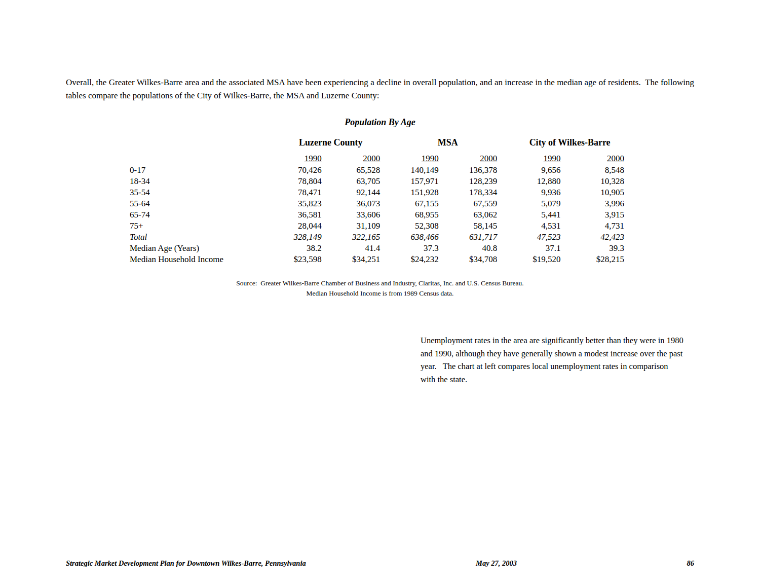Overall, the Greater Wilkes-Barre area and the associated MSA have been experiencing a decline in overall population, and an increase in the median age of residents. The following tables compare the populations of the City of Wilkes-Barre, the MSA and Luzerne County:
Population By Age
| | Luzerne County | MSA | City of Wilkes-Barre |
| | 1990 | 2000 | 1990 | 2000 | 1990 | 2000 |
| 0-17 | 70,426 | 65,528 | 140,149 | 136,378 | 9,656 | 8,548 |
| 18-34 | 78,804 | 63,705 | 157,971 | 128,239 | 12,880 | 10,328 |
| 35-54 | 78,471 | 92,144 | 151,928 | 178,334 | 9,936 | 10,905 |
| 55-64 | 35,823 | 36,073 | 67,155 | 67,559 | 5,079 | 3,996 |
| 65-74 | 36,581 | 33,606 | 68,955 | 63,062 | 5,441 | 3,915 |
| 75+ | 28,044 | 31,109 | 52,308 | 58,145 | 4,531 | 4,731 |
| Total | 328,149 | 322,165 | 638,466 | 631,717 | 47,523 | 42,423 |
| Median Age (Years) | 38.2 | 41.4 | 37.3 | 40.8 | 37.1 | 39.3 |
| Median Household Income | $23,598 | $34,251 | $24,232 | $34,708 | $19,520 | $28,215 |
Source: Greater Wilkes-Barre Chamber of Business and Industry, Claritas, Inc. and U.S. Census Bureau.
Median Household Income is from 1989 Census data.
Unemployment rates in the area are significantly better than they were in 1980 and 1990, although they have generally shown a modest increase over the past year. The chart at left compares local unemployment rates in comparison with the state.
Strategic Market Development Plan for Downtown Wilkes-Barre, Pennsylvania 86
May 27, 2003